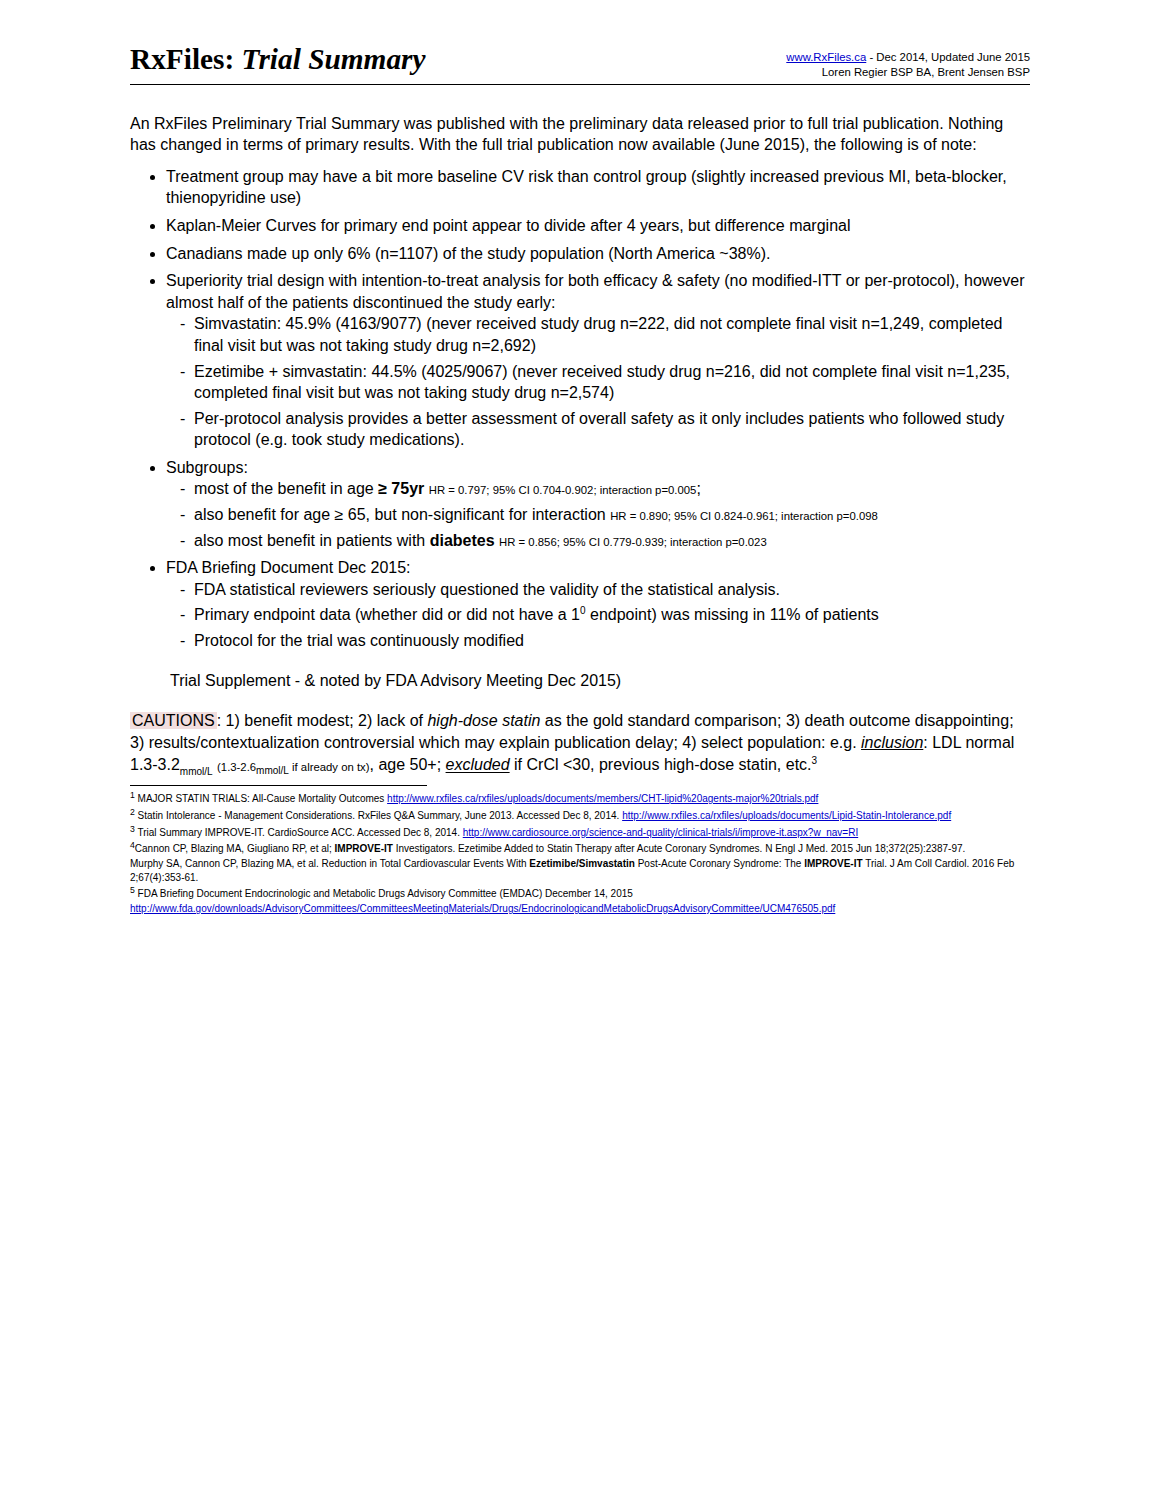RxFiles: Trial Summary
www.RxFiles.ca - Dec 2014, Updated June 2015
Loren Regier BSP BA, Brent Jensen BSP
An RxFiles Preliminary Trial Summary was published with the preliminary data released prior to full trial publication. Nothing has changed in terms of primary results. With the full trial publication now available (June 2015), the following is of note:
Treatment group may have a bit more baseline CV risk than control group (slightly increased previous MI, beta-blocker, thienopyridine use)
Kaplan-Meier Curves for primary end point appear to divide after 4 years, but difference marginal
Canadians made up only 6% (n=1107) of the study population (North America ~38%).
Superiority trial design with intention-to-treat analysis for both efficacy & safety (no modified-ITT or per-protocol), however almost half of the patients discontinued the study early:
Simvastatin: 45.9% (4163/9077) (never received study drug n=222, did not complete final visit n=1,249, completed final visit but was not taking study drug n=2,692)
Ezetimibe + simvastatin: 44.5% (4025/9067) (never received study drug n=216, did not complete final visit n=1,235, completed final visit but was not taking study drug n=2,574)
Per-protocol analysis provides a better assessment of overall safety as it only includes patients who followed study protocol (e.g. took study medications).
Subgroups:
most of the benefit in age ≥ 75yr HR = 0.797; 95% CI 0.704-0.902; interaction p=0.005;
also benefit for age ≥ 65, but non-significant for interaction HR = 0.890; 95% CI 0.824-0.961; interaction p=0.098
also most benefit in patients with diabetes HR = 0.856; 95% CI 0.779-0.939; interaction p=0.023
FDA Briefing Document Dec 2015:
FDA statistical reviewers seriously questioned the validity of the statistical analysis.
Primary endpoint data (whether did or did not have a 10 endpoint) was missing in 11% of patients
Protocol for the trial was continuously modified
Trial Supplement - & noted by FDA Advisory Meeting Dec 2015)
CAUTIONS: 1) benefit modest; 2) lack of high-dose statin as the gold standard comparison; 3) death outcome disappointing; 3) results/contextualization controversial which may explain publication delay; 4) select population: e.g. inclusion: LDL normal 1.3-3.2mmol/L (1.3-2.6mmol/L if already on tx), age 50+; excluded if CrCl <30, previous high-dose statin, etc.3
1 MAJOR STATIN TRIALS: All-Cause Mortality Outcomes http://www.rxfiles.ca/rxfiles/uploads/documents/members/CHT-lipid%20agents-major%20trials.pdf
2 Statin Intolerance - Management Considerations. RxFiles Q&A Summary, June 2013. Accessed Dec 8, 2014. http://www.rxfiles.ca/rxfiles/uploads/documents/Lipid-Statin-Intolerance.pdf
3 Trial Summary IMPROVE-IT. CardioSource ACC. Accessed Dec 8, 2014. http://www.cardiosource.org/science-and-quality/clinical-trials/i/improve-it.aspx?w_nav=RI
4 Cannon CP, Blazing MA, Giugliano RP, et al; IMPROVE-IT Investigators. Ezetimibe Added to Statin Therapy after Acute Coronary Syndromes. N Engl J Med. 2015 Jun 18;372(25):2387-97.
Murphy SA, Cannon CP, Blazing MA, et al. Reduction in Total Cardiovascular Events With Ezetimibe/Simvastatin Post-Acute Coronary Syndrome: The IMPROVE-IT Trial. J Am Coll Cardiol. 2016 Feb 2;67(4):353-61.
5 FDA Briefing Document Endocrinologic and Metabolic Drugs Advisory Committee (EMDAC) December 14, 2015
http://www.fda.gov/downloads/AdvisoryCommittees/CommitteesMeetingMaterials/Drugs/EndocrinologicandMetabolicDrugsAdvisoryCommittee/UCM476505.pdf